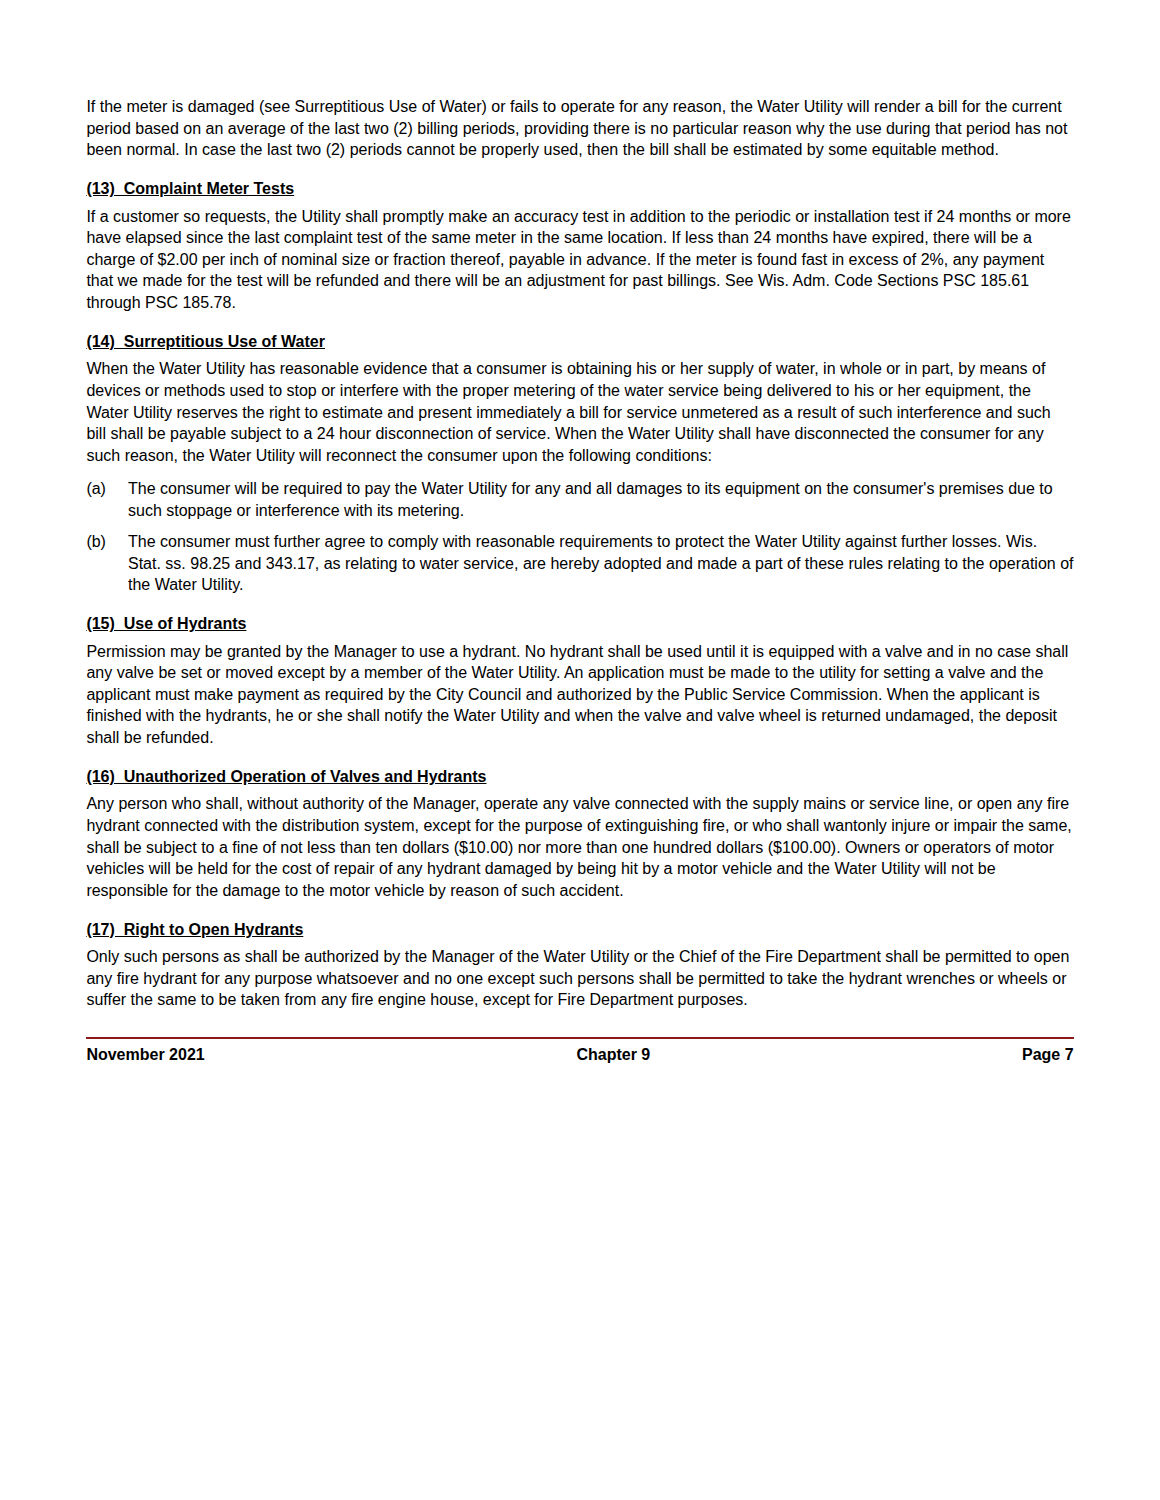If the meter is damaged (see Surreptitious Use of Water) or fails to operate for any reason, the Water Utility will render a bill for the current period based on an average of the last two (2) billing periods, providing there is no particular reason why the use during that period has not been normal. In case the last two (2) periods cannot be properly used, then the bill shall be estimated by some equitable method.
(13) Complaint Meter Tests
If a customer so requests, the Utility shall promptly make an accuracy test in addition to the periodic or installation test if 24 months or more have elapsed since the last complaint test of the same meter in the same location. If less than 24 months have expired, there will be a charge of $2.00 per inch of nominal size or fraction thereof, payable in advance. If the meter is found fast in excess of 2%, any payment that we made for the test will be refunded and there will be an adjustment for past billings. See Wis. Adm. Code Sections PSC 185.61 through PSC 185.78.
(14) Surreptitious Use of Water
When the Water Utility has reasonable evidence that a consumer is obtaining his or her supply of water, in whole or in part, by means of devices or methods used to stop or interfere with the proper metering of the water service being delivered to his or her equipment, the Water Utility reserves the right to estimate and present immediately a bill for service unmetered as a result of such interference and such bill shall be payable subject to a 24 hour disconnection of service. When the Water Utility shall have disconnected the consumer for any such reason, the Water Utility will reconnect the consumer upon the following conditions:
(a) The consumer will be required to pay the Water Utility for any and all damages to its equipment on the consumer's premises due to such stoppage or interference with its metering.
(b) The consumer must further agree to comply with reasonable requirements to protect the Water Utility against further losses. Wis. Stat. ss. 98.25 and 343.17, as relating to water service, are hereby adopted and made a part of these rules relating to the operation of the Water Utility.
(15) Use of Hydrants
Permission may be granted by the Manager to use a hydrant. No hydrant shall be used until it is equipped with a valve and in no case shall any valve be set or moved except by a member of the Water Utility. An application must be made to the utility for setting a valve and the applicant must make payment as required by the City Council and authorized by the Public Service Commission. When the applicant is finished with the hydrants, he or she shall notify the Water Utility and when the valve and valve wheel is returned undamaged, the deposit shall be refunded.
(16) Unauthorized Operation of Valves and Hydrants
Any person who shall, without authority of the Manager, operate any valve connected with the supply mains or service line, or open any fire hydrant connected with the distribution system, except for the purpose of extinguishing fire, or who shall wantonly injure or impair the same, shall be subject to a fine of not less than ten dollars ($10.00) nor more than one hundred dollars ($100.00). Owners or operators of motor vehicles will be held for the cost of repair of any hydrant damaged by being hit by a motor vehicle and the Water Utility will not be responsible for the damage to the motor vehicle by reason of such accident.
(17) Right to Open Hydrants
Only such persons as shall be authorized by the Manager of the Water Utility or the Chief of the Fire Department shall be permitted to open any fire hydrant for any purpose whatsoever and no one except such persons shall be permitted to take the hydrant wrenches or wheels or suffer the same to be taken from any fire engine house, except for Fire Department purposes.
November 2021 Chapter 9 Page 7